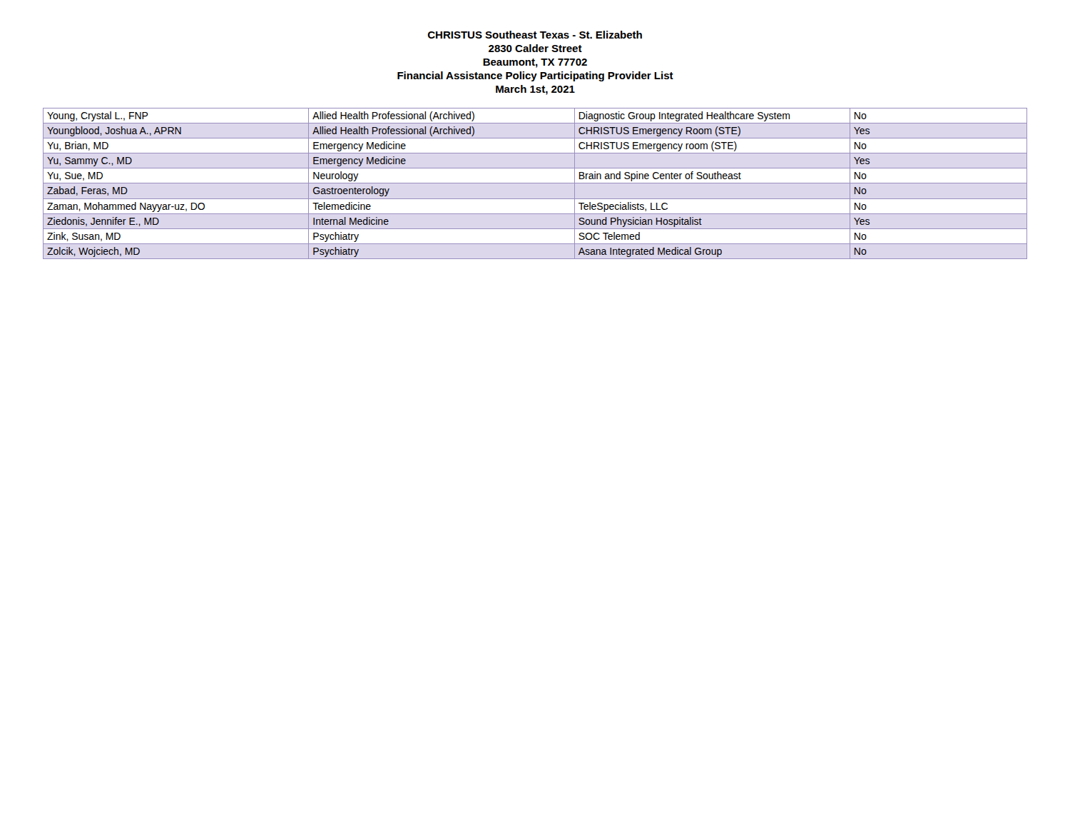CHRISTUS Southeast Texas - St. Elizabeth
2830 Calder Street
Beaumont, TX 77702
Financial Assistance Policy Participating Provider List
March 1st, 2021
| Young, Crystal L., FNP | Allied Health Professional (Archived) | Diagnostic Group Integrated Healthcare System | No |
| Youngblood, Joshua A., APRN | Allied Health Professional (Archived) | CHRISTUS Emergency Room (STE) | Yes |
| Yu, Brian, MD | Emergency Medicine | CHRISTUS Emergency room (STE) | No |
| Yu, Sammy C., MD | Emergency Medicine | | Yes |
| Yu, Sue, MD | Neurology | Brain and Spine Center of Southeast | No |
| Zabad, Feras, MD | Gastroenterology | | No |
| Zaman, Mohammed Nayyar-uz, DO | Telemedicine | TeleSpecialists, LLC | No |
| Ziedonis, Jennifer E., MD | Internal Medicine | Sound Physician Hospitalist | Yes |
| Zink, Susan, MD | Psychiatry | SOC Telemed | No |
| Zolcik, Wojciech, MD | Psychiatry | Asana Integrated Medical Group | No |